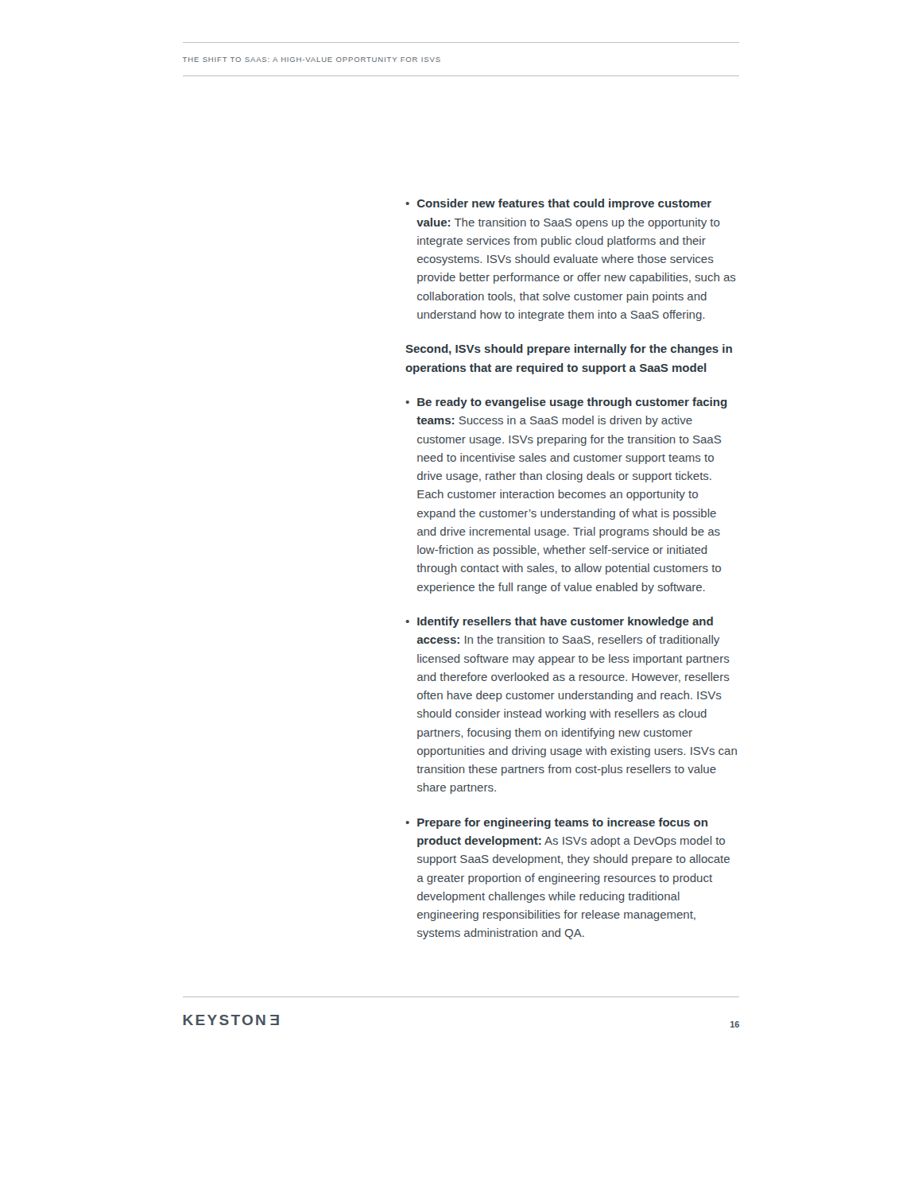The Shift to SaaS: A High-Value Opportunity for ISVs
Consider new features that could improve customer value: The transition to SaaS opens up the opportunity to integrate services from public cloud platforms and their ecosystems. ISVs should evaluate where those services provide better performance or offer new capabilities, such as collaboration tools, that solve customer pain points and understand how to integrate them into a SaaS offering.
Second, ISVs should prepare internally for the changes in operations that are required to support a SaaS model
Be ready to evangelise usage through customer facing teams: Success in a SaaS model is driven by active customer usage. ISVs preparing for the transition to SaaS need to incentivise sales and customer support teams to drive usage, rather than closing deals or support tickets. Each customer interaction becomes an opportunity to expand the customer’s understanding of what is possible and drive incremental usage. Trial programs should be as low-friction as possible, whether self-service or initiated through contact with sales, to allow potential customers to experience the full range of value enabled by software.
Identify resellers that have customer knowledge and access: In the transition to SaaS, resellers of traditionally licensed software may appear to be less important partners and therefore overlooked as a resource. However, resellers often have deep customer understanding and reach. ISVs should consider instead working with resellers as cloud partners, focusing them on identifying new customer opportunities and driving usage with existing users. ISVs can transition these partners from cost-plus resellers to value share partners.
Prepare for engineering teams to increase focus on product development: As ISVs adopt a DevOps model to support SaaS development, they should prepare to allocate a greater proportion of engineering resources to product development challenges while reducing traditional engineering responsibilities for release management, systems administration and QA.
KEYSTONE
16